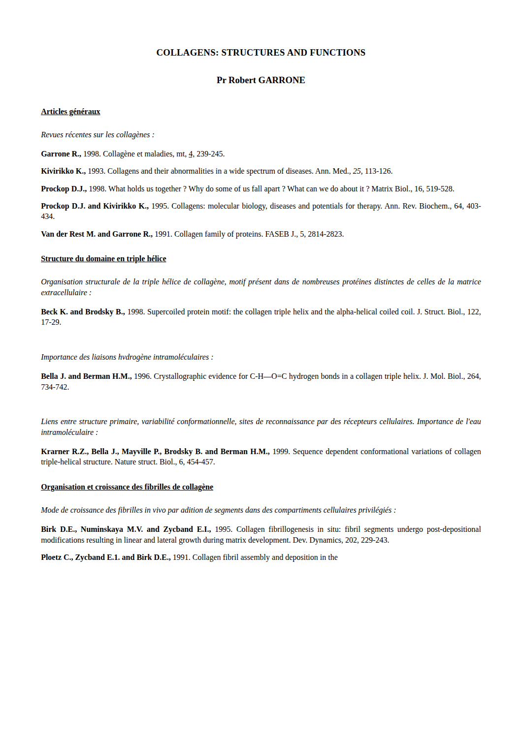COLLAGENS: STRUCTURES AND FUNCTIONS
Pr Robert GARRONE
Articles généraux
Revues récentes sur les collagènes :
Garrone R., 1998. Collagène et maladies, mt, 4, 239-245.
Kivirikko K., 1993. Collagens and their abnormalities in a wide spectrum of diseases. Ann. Med., 25, 113-126.
Prockop D.J., 1998. What holds us together ? Why do some of us fall apart ? What can we do about it ? Matrix Biol., 16, 519-528.
Prockop D.J. and Kivirikko K., 1995. Collagens: molecular biology, diseases and potentials for therapy. Ann. Rev. Biochem., 64, 403-434.
Van der Rest M. and Garrone R., 1991. Collagen family of proteins. FASEB J., 5, 2814-2823.
Structure du domaine en triple hélice
Organisation structurale de la triple hélice de collagène, motif présent dans de nombreuses protéines distinctes de celles de la matrice extracellulaire :
Beck K. and Brodsky B., 1998. Supercoiled protein motif: the collagen triple helix and the alpha-helical coiled coil. J. Struct. Biol., 122, 17-29.
Importance des liaisons hvdrogène intramoléculaires :
Bella J. and Berman H.M., 1996. Crystallographic evidence for C-H—O=C hydrogen bonds in a collagen triple helix. J. Mol. Biol., 264, 734-742.
Liens entre structure primaire, variabilité conformationnelle, sites de reconnaissance par des récepteurs cellulaires. Importance de l'eau intramoléculaire :
Krarner R.Z., Bella J., Mayville P., Brodsky B. and Berman H.M., 1999. Sequence dependent conformational variations of collagen triple-helical structure. Nature struct. Biol., 6, 454-457.
Organisation et croissance des fibrilles de collagène
Mode de croissance des fibrilles in vivo par adition de segments dans des compartiments cellulaires privilégiés :
Birk D.E., Numinskaya M.V. and Zycband E.I., 1995. Collagen fibrillogenesis in situ: fibril segments undergo post-depositional modifications resulting in linear and lateral growth during matrix development. Dev. Dynamics, 202, 229-243.
Ploetz C., Zycband E.1. and Birk D.E., 1991. Collagen fibril assembly and deposition in the